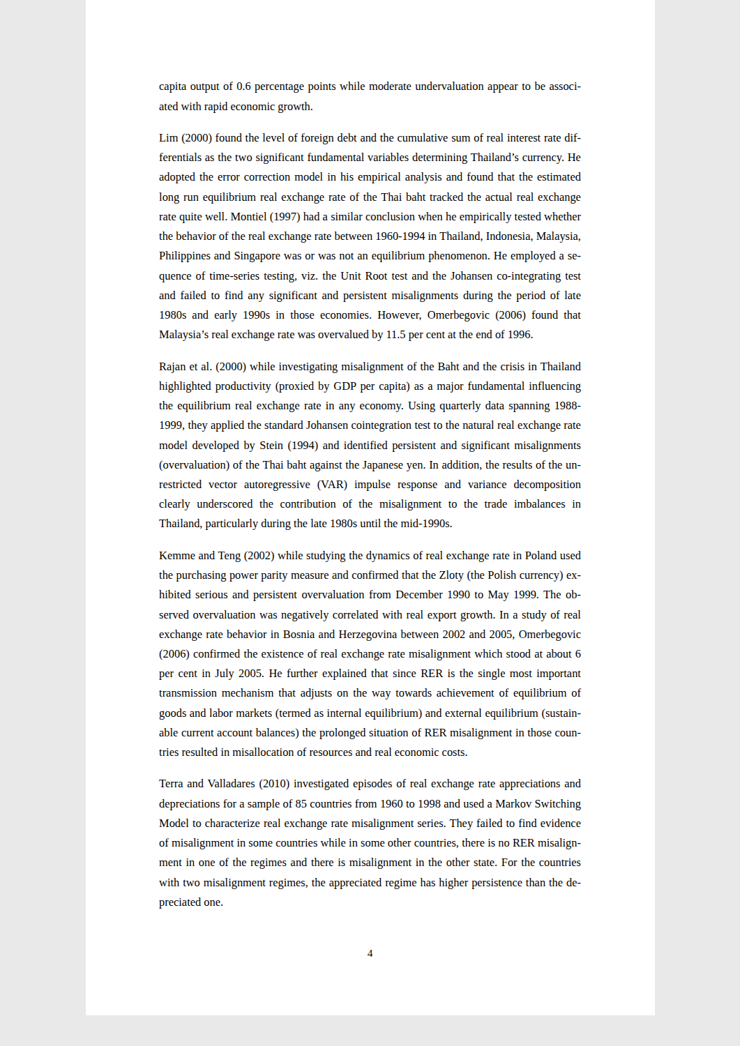capita output of 0.6 percentage points while moderate undervaluation appear to be associated with rapid economic growth.
Lim (2000) found the level of foreign debt and the cumulative sum of real interest rate differentials as the two significant fundamental variables determining Thailand’s currency. He adopted the error correction model in his empirical analysis and found that the estimated long run equilibrium real exchange rate of the Thai baht tracked the actual real exchange rate quite well. Montiel (1997) had a similar conclusion when he empirically tested whether the behavior of the real exchange rate between 1960-1994 in Thailand, Indonesia, Malaysia, Philippines and Singapore was or was not an equilibrium phenomenon. He employed a sequence of time-series testing, viz. the Unit Root test and the Johansen co-integrating test and failed to find any significant and persistent misalignments during the period of late 1980s and early 1990s in those economies. However, Omerbegovic (2006) found that Malaysia’s real exchange rate was overvalued by 11.5 per cent at the end of 1996.
Rajan et al. (2000) while investigating misalignment of the Baht and the crisis in Thailand highlighted productivity (proxied by GDP per capita) as a major fundamental influencing the equilibrium real exchange rate in any economy. Using quarterly data spanning 1988-1999, they applied the standard Johansen cointegration test to the natural real exchange rate model developed by Stein (1994) and identified persistent and significant misalignments (overvaluation) of the Thai baht against the Japanese yen. In addition, the results of the unrestricted vector autoregressive (VAR) impulse response and variance decomposition clearly underscored the contribution of the misalignment to the trade imbalances in Thailand, particularly during the late 1980s until the mid-1990s.
Kemme and Teng (2002) while studying the dynamics of real exchange rate in Poland used the purchasing power parity measure and confirmed that the Zloty (the Polish currency) exhibited serious and persistent overvaluation from December 1990 to May 1999. The observed overvaluation was negatively correlated with real export growth. In a study of real exchange rate behavior in Bosnia and Herzegovina between 2002 and 2005, Omerbegovic (2006) confirmed the existence of real exchange rate misalignment which stood at about 6 per cent in July 2005. He further explained that since RER is the single most important transmission mechanism that adjusts on the way towards achievement of equilibrium of goods and labor markets (termed as internal equilibrium) and external equilibrium (sustainable current account balances) the prolonged situation of RER misalignment in those countries resulted in misallocation of resources and real economic costs.
Terra and Valladares (2010) investigated episodes of real exchange rate appreciations and depreciations for a sample of 85 countries from 1960 to 1998 and used a Markov Switching Model to characterize real exchange rate misalignment series. They failed to find evidence of misalignment in some countries while in some other countries, there is no RER misalignment in one of the regimes and there is misalignment in the other state. For the countries with two misalignment regimes, the appreciated regime has higher persistence than the depreciated one.
4